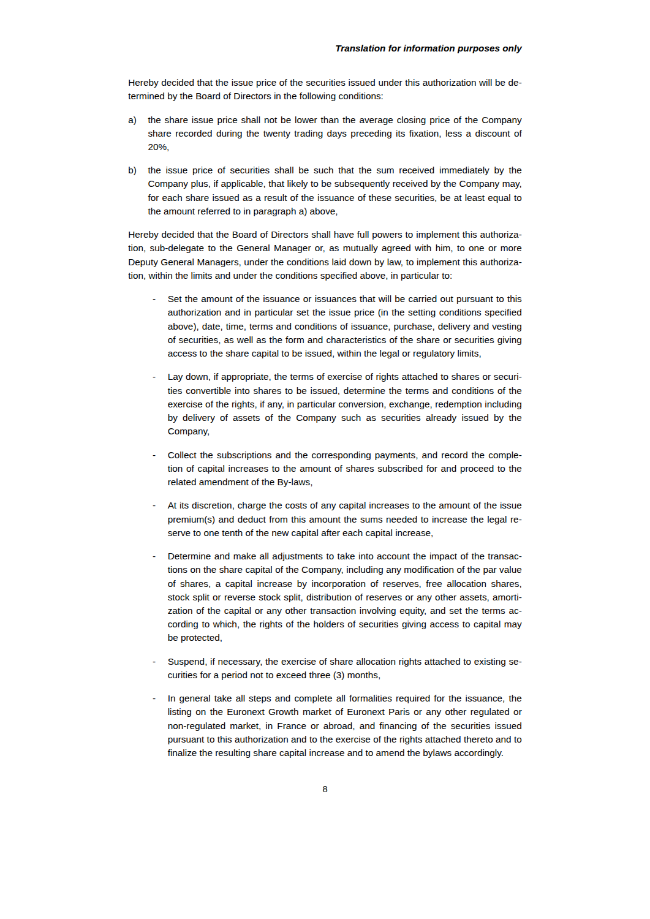Translation for information purposes only
Hereby decided that the issue price of the securities issued under this authorization will be determined by the Board of Directors in the following conditions:
the share issue price shall not be lower than the average closing price of the Company share recorded during the twenty trading days preceding its fixation, less a discount of 20%,
the issue price of securities shall be such that the sum received immediately by the Company plus, if applicable, that likely to be subsequently received by the Company may, for each share issued as a result of the issuance of these securities, be at least equal to the amount referred to in paragraph a) above,
Hereby decided that the Board of Directors shall have full powers to implement this authorization, sub-delegate to the General Manager or, as mutually agreed with him, to one or more Deputy General Managers, under the conditions laid down by law, to implement this authorization, within the limits and under the conditions specified above, in particular to:
Set the amount of the issuance or issuances that will be carried out pursuant to this authorization and in particular set the issue price (in the setting conditions specified above), date, time, terms and conditions of issuance, purchase, delivery and vesting of securities, as well as the form and characteristics of the share or securities giving access to the share capital to be issued, within the legal or regulatory limits,
Lay down, if appropriate, the terms of exercise of rights attached to shares or securities convertible into shares to be issued, determine the terms and conditions of the exercise of the rights, if any, in particular conversion, exchange, redemption including by delivery of assets of the Company such as securities already issued by the Company,
Collect the subscriptions and the corresponding payments, and record the completion of capital increases to the amount of shares subscribed for and proceed to the related amendment of the By-laws,
At its discretion, charge the costs of any capital increases to the amount of the issue premium(s) and deduct from this amount the sums needed to increase the legal reserve to one tenth of the new capital after each capital increase,
Determine and make all adjustments to take into account the impact of the transactions on the share capital of the Company, including any modification of the par value of shares, a capital increase by incorporation of reserves, free allocation shares, stock split or reverse stock split, distribution of reserves or any other assets, amortization of the capital or any other transaction involving equity, and set the terms according to which, the rights of the holders of securities giving access to capital may be protected,
Suspend, if necessary, the exercise of share allocation rights attached to existing securities for a period not to exceed three (3) months,
In general take all steps and complete all formalities required for the issuance, the listing on the Euronext Growth market of Euronext Paris or any other regulated or non-regulated market, in France or abroad, and financing of the securities issued pursuant to this authorization and to the exercise of the rights attached thereto and to finalize the resulting share capital increase and to amend the bylaws accordingly.
8